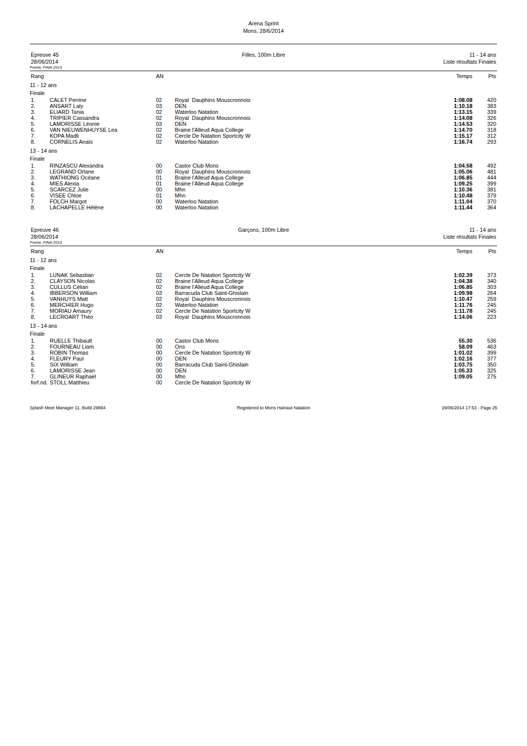Arena Sprint
Mons, 28/6/2014
| Epreuve 45 | Filles, 100m Libre | 11 - 14 ans |
| 28/06/2014 | | Liste résultats Finales |
Points: FINA 2013
| Rang | | AN | | Temps | Pts |
11 - 12 ans
Finale
| 1. | CALET Perrine | 02 | Royal Dauphins Mouscronnois | 1:08.08 | 420 |
| 2. | ANSART Laly | 03 | DEN | 1:10.18 | 383 |
| 3. | ELIARD Tania | 02 | Waterloo Natation | 1:13.15 | 339 |
| 4. | TRIPIER Cassandra | 02 | Royal Dauphins Mouscronnois | 1:14.08 | 326 |
| 5. | LAMORISSE Léonie | 03 | DEN | 1:14.53 | 320 |
| 6. | VAN NIEUWENHUYSE Lea | 02 | Braine l'Alleud Aqua College | 1:14.70 | 318 |
| 7. | KOPA Madli | 02 | Cercle De Natation Sportcity W | 1:15.17 | 312 |
| 8. | CORNELIS Anaïs | 02 | Waterloo Natation | 1:16.74 | 293 |
13 - 14 ans
Finale
| 1. | RINZASCU Alexandra | 00 | Castor Club Mons | 1:04.58 | 492 |
| 2. | LEGRAND Orlane | 00 | Royal Dauphins Mouscronnois | 1:05.06 | 481 |
| 3. | WATHIONG Océane | 01 | Braine l'Alleud Aqua College | 1:06.85 | 444 |
| 4. | MIES Alexia | 01 | Braine l'Alleud Aqua College | 1:09.25 | 399 |
| 5. | SCARCEZ Julie | 00 | Mhn | 1:10.36 | 381 |
| 6. | VISEE Chloe | 01 | Mhn | 1:10.48 | 379 |
| 7. | FOLCH Margot | 00 | Waterloo Natation | 1:11.04 | 370 |
| 8. | LACHAPELLE Hélène | 00 | Waterloo Natation | 1:11.44 | 364 |
| Epreuve 46 | Garçons, 100m Libre | 11 - 14 ans |
| 28/06/2014 | | Liste résultats Finales |
Points: FINA 2013
| Rang | | AN | | Temps | Pts |
11 - 12 ans
Finale
| 1. | LUNAK Sebastian | 02 | Cercle De Natation Sportcity W | 1:02.39 | 373 |
| 2. | CLAYSON Nicolas | 02 | Braine l'Alleud Aqua College | 1:04.38 | 340 |
| 3. | CULLUS Célian | 02 | Braine l'Alleud Aqua College | 1:06.85 | 303 |
| 4. | IBBERSON William | 03 | Barracuda Club Saint-Ghislain | 1:09.98 | 264 |
| 5. | VANHUYS Matt | 02 | Royal Dauphins Mouscronnois | 1:10.47 | 259 |
| 6. | MERCHIER Hugo | 02 | Waterloo Natation | 1:11.76 | 245 |
| 7. | MORIAU Amaury | 02 | Cercle De Natation Sportcity W | 1:11.78 | 245 |
| 8. | LECROART Théo | 03 | Royal Dauphins Mouscronnois | 1:14.06 | 223 |
13 - 14 ans
Finale
| 1. | RUELLE Thibault | 00 | Castor Club Mons | 55.30 | 536 |
| 2. | FOURNEAU Liam | 00 | Ons | 58.09 | 463 |
| 3. | ROBIN Thomas | 00 | Cercle De Natation Sportcity W | 1:01.02 | 399 |
| 4. | FLEURY Paul | 00 | DEN | 1:02.16 | 377 |
| 5. | SIX William | 00 | Barracuda Club Saint-Ghislain | 1:03.75 | 350 |
| 6. | LAMORISSE Jean | 00 | DEN | 1:05.33 | 325 |
| 7. | GLINEUR Raphaël | 00 | Mhn | 1:09.05 | 275 |
| forf.nd. | STOLL Matthieu | 00 | Cercle De Natation Sportcity W | | |
Splash Meet Manager 11, Build 29894
Registered to Mons Hainaut Natation
29/06/2014 17:53 - Page 25